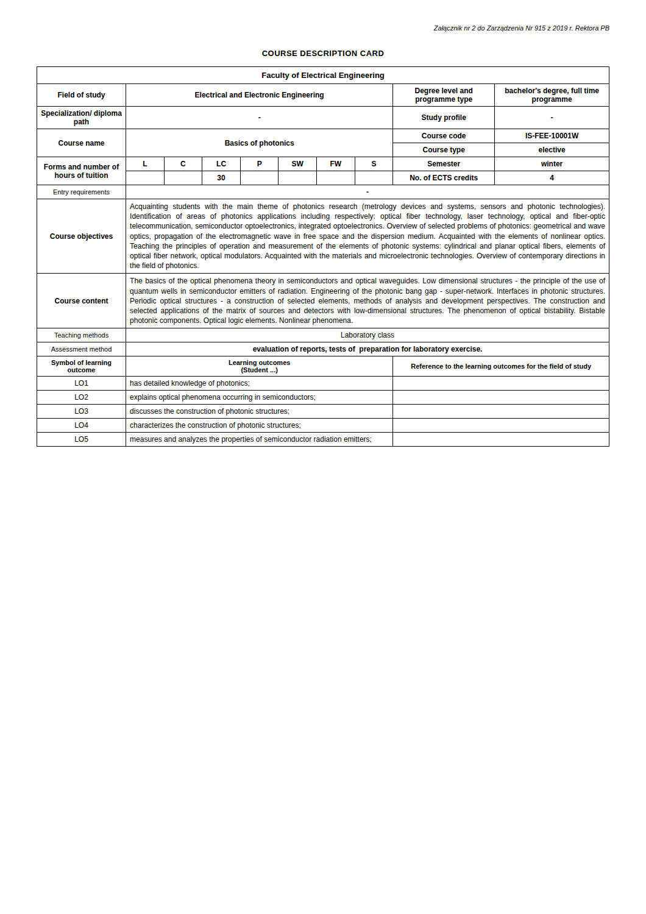Załącznik nr 2 do Zarządzenia Nr 915 z 2019 r. Rektora PB
Course description card
| Faculty of Electrical Engineering |
| Field of study | Electrical and Electronic Engineering | Degree level and programme type | bachelor's degree, full time programme |
| Specialization/ diploma path | - | Study profile | - |
| Course name | Basics of photonics | Course code | IS-FEE-10001W |
| Course type | elective |
| Forms and number of hours of tuition | L | C | LC | P | SW | FW | S | Semester | winter |
| | | 30 | | | | | No. of ECTS credits | 4 |
| Entry requirements | - |
| Course objectives | Acquainting students with the main theme of photonics research (metrology devices and systems, sensors and photonic technologies). Identification of areas of photonics applications including respectively: optical fiber technology, laser technology, optical and fiber-optic telecommunication, semiconductor optoelectronics, integrated optoelectronics. Overview of selected problems of photonics: geometrical and wave optics, propagation of the electromagnetic wave in free space and the dispersion medium. Acquainted with the elements of nonlinear optics. Teaching the principles of operation and measurement of the elements of photonic systems: cylindrical and planar optical fibers, elements of optical fiber network, optical modulators. Acquainted with the materials and microelectronic technologies. Overview of contemporary directions in the field of photonics. |
| Course content | The basics of the optical phenomena theory in semiconductors and optical waveguides. Low dimensional structures - the principle of the use of quantum wells in semiconductor emitters of radiation. Engineering of the photonic bang gap - super-network. Interfaces in photonic structures. Periodic optical structures - a construction of selected elements, methods of analysis and development perspectives. The construction and selected applications of the matrix of sources and detectors with low-dimensional structures. The phenomenon of optical bistability. Bistable photonic components. Optical logic elements. Nonlinear phenomena. |
| Teaching methods | Laboratory class |
| Assessment method | evaluation of reports, tests of preparation for laboratory exercise. |
| Symbol of learning outcome | Learning outcomes (Student ...) | Reference to the learning outcomes for the field of study |
| LO1 | has detailed knowledge of photonics; | |
| LO2 | explains optical phenomena occurring in semiconductors; | |
| LO3 | discusses the construction of photonic structures; | |
| LO4 | characterizes the construction of photonic structures; | |
| LO5 | measures and analyzes the properties of semiconductor radiation emitters; | |